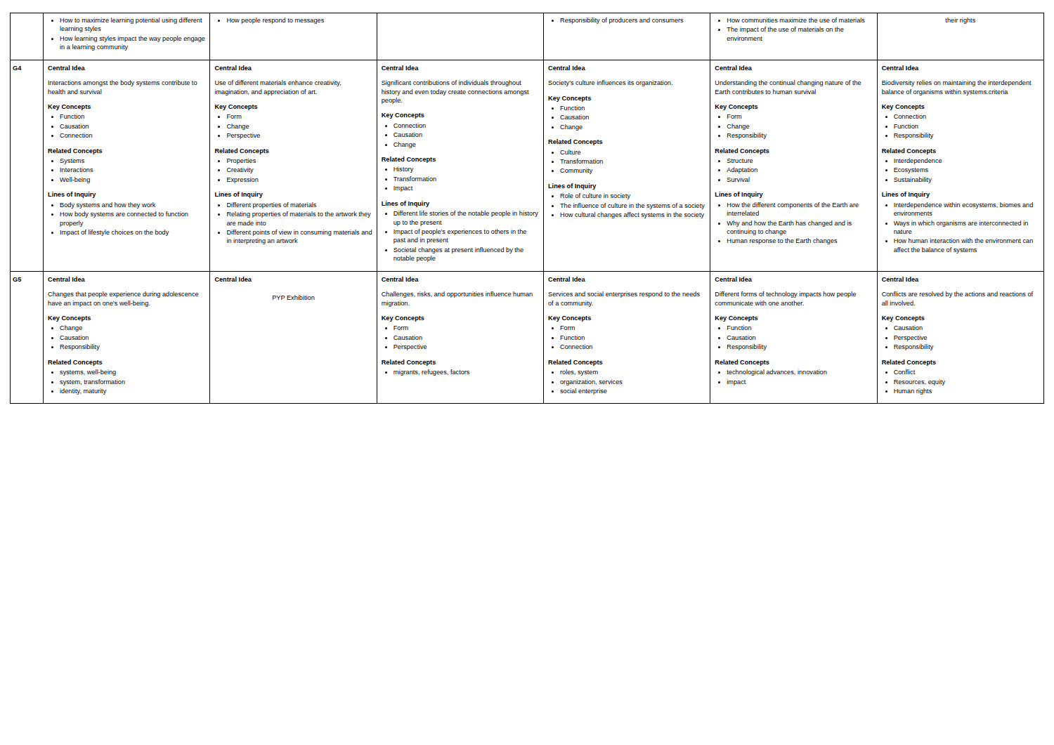| | How to maximize learning potential using different learning styles How learning styles impact the way people engage in a learning community | How people respond to messages | | Responsibility of producers and consumers | How communities maximize the use of materials The impact of the use of materials on the environment | their rights |
| G4 | Central Idea Interactions amongst the body systems contribute to health and survival Key Concepts Function Causation Connection Related Concepts Systems Interactions Well-being Lines of Inquiry Body systems and how they work How body systems are connected to function properly Impact of lifestyle choices on the body | Central Idea Use of different materials enhance creativity, imagination, and appreciation of art. Key Concepts Form Change Perspective Related Concepts Properties Creativity Expression Lines of Inquiry Different properties of materials Relating properties of materials to the artwork they are made into Different points of view in consuming materials and in interpreting an artwork | Central Idea Significant contributions of individuals throughout history and even today create connections amongst people. Key Concepts Connection Causation Change Related Concepts History Transformation Impact Lines of Inquiry Different life stories of the notable people in history up to the present Impact of people's experiences to others in the past and in present Societal changes at present influenced by the notable people | Central Idea Society's culture influences its organization. Key Concepts Function Causation Change Related Concepts Culture Transformation Community Lines of Inquiry Role of culture in society The influence of culture in the systems of a society How cultural changes affect systems in the society | Central Idea Understanding the continual changing nature of the Earth contributes to human survival Key Concepts Form Change Responsibility Related Concepts Structure Adaptation Survival Lines of Inquiry How the different components of the Earth are interrelated Why and how the Earth has changed and is continuing to change Human response to the Earth changes | Central Idea Biodiversity relies on maintaining the interdependent balance of organisms within systems.criteria Key Concepts Connection Function Responsibility Related Concepts Interdependence Ecosystems Sustainability Lines of Inquiry Interdependence within ecosystems, biomes and environments Ways in which organisms are interconnected in nature How human interaction with the environment can affect the balance of systems |
| G5 | Central Idea Changes that people experience during adolescence have an impact on one's well-being. Key Concepts Change Causation Responsibility Related Concepts systems, well-being system, transformation identity, maturity | Central Idea PYP Exhibition | Central Idea Challenges, risks, and opportunities influence human migration. Key Concepts Form Causation Perspective Related Concepts migrants, refugees, factors | Central Idea Services and social enterprises respond to the needs of a community. Key Concepts Form Function Connection Related Concepts roles, system organization, services social enterprise | Central Idea Different forms of technology impacts how people communicate with one another. Key Concepts Function Causation Responsibility Related Concepts technological advances, innovation impact | Central Idea Conflicts are resolved by the actions and reactions of all involved. Key Concepts Causation Perspective Responsibility Related Concepts Conflict Resources, equity Human rights |